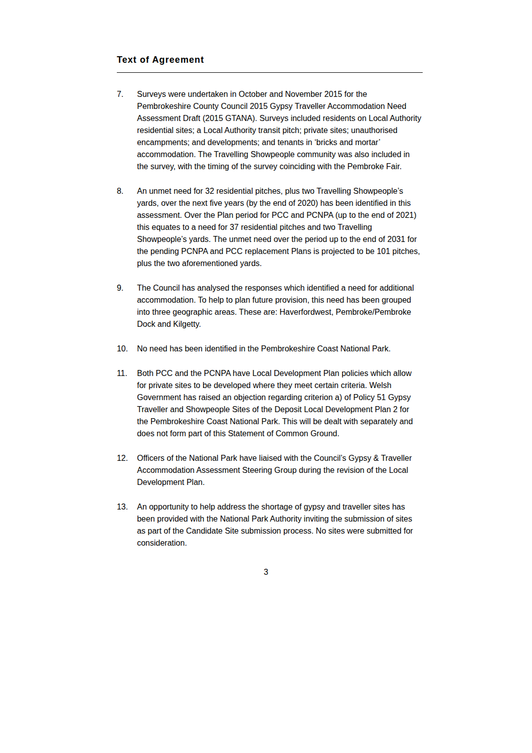Text of Agreement
7. Surveys were undertaken in October and November 2015 for the Pembrokeshire County Council 2015 Gypsy Traveller Accommodation Need Assessment Draft (2015 GTANA). Surveys included residents on Local Authority residential sites; a Local Authority transit pitch; private sites; unauthorised encampments; and developments; and tenants in ‘bricks and mortar’ accommodation. The Travelling Showpeople community was also included in the survey, with the timing of the survey coinciding with the Pembroke Fair.
8. An unmet need for 32 residential pitches, plus two Travelling Showpeople’s yards, over the next five years (by the end of 2020) has been identified in this assessment. Over the Plan period for PCC and PCNPA (up to the end of 2021) this equates to a need for 37 residential pitches and two Travelling Showpeople’s yards. The unmet need over the period up to the end of 2031 for the pending PCNPA and PCC replacement Plans is projected to be 101 pitches, plus the two aforementioned yards.
9. The Council has analysed the responses which identified a need for additional accommodation. To help to plan future provision, this need has been grouped into three geographic areas. These are: Haverfordwest, Pembroke/Pembroke Dock and Kilgetty.
10. No need has been identified in the Pembrokeshire Coast National Park.
11. Both PCC and the PCNPA have Local Development Plan policies which allow for private sites to be developed where they meet certain criteria. Welsh Government has raised an objection regarding criterion a) of Policy 51 Gypsy Traveller and Showpeople Sites of the Deposit Local Development Plan 2 for the Pembrokeshire Coast National Park. This will be dealt with separately and does not form part of this Statement of Common Ground.
12. Officers of the National Park have liaised with the Council’s Gypsy & Traveller Accommodation Assessment Steering Group during the revision of the Local Development Plan.
13. An opportunity to help address the shortage of gypsy and traveller sites has been provided with the National Park Authority inviting the submission of sites as part of the Candidate Site submission process. No sites were submitted for consideration.
3